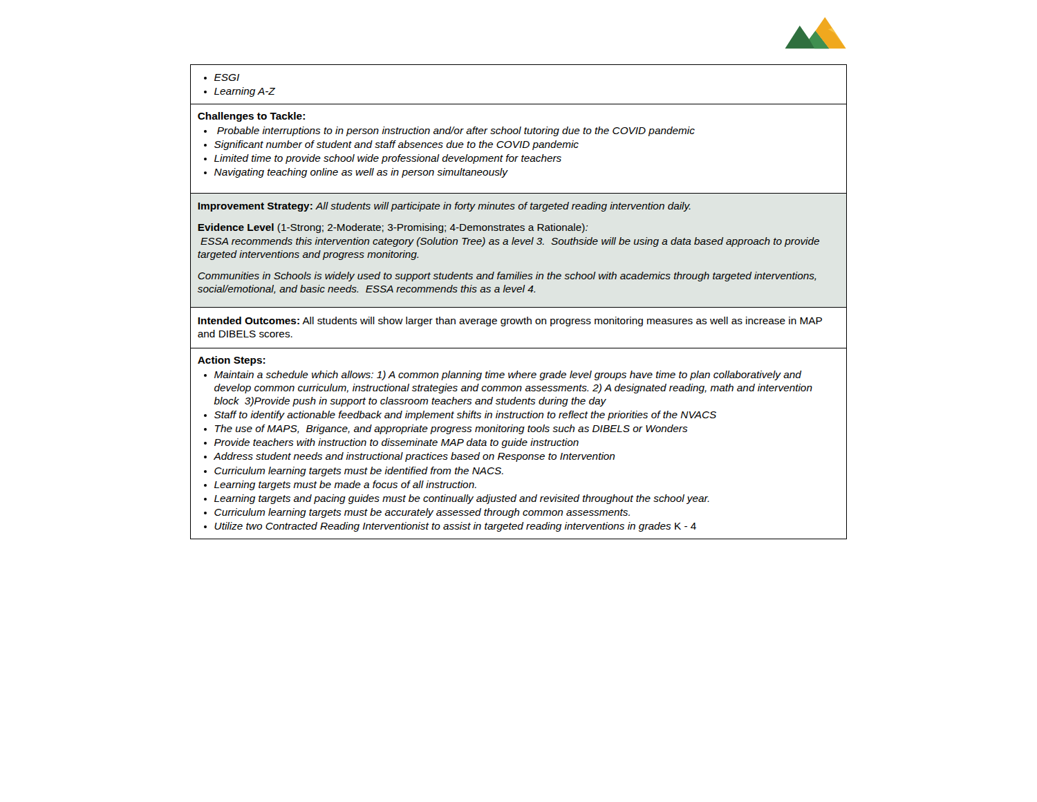| ESGI Learning A-Z |
| Challenges to Tackle: Probable interruptions to in person instruction and/or after school tutoring due to the COVID pandemic Significant number of student and staff absences due to the COVID pandemic Limited time to provide school wide professional development for teachers Navigating teaching online as well as in person simultaneously |
| Improvement Strategy: All students will participate in forty minutes of targeted reading intervention daily. Evidence Level (1-Strong; 2-Moderate; 3-Promising; 4-Demonstrates a Rationale) : ESSA recommends this intervention category (Solution Tree) as a level 3. Southside will be using a data based approach to provide targeted interventions and progress monitoring. Communities in Schools is widely used to support students and families in the school with academics through targeted interventions, social/emotional, and basic needs. ESSA recommends this as a level 4. |
| Intended Outcomes: All students will show larger than average growth on progress monitoring measures as well as increase in MAP and DIBELS scores. |
| Action Steps: Maintain a schedule which allows: 1) A common planning time where grade level groups have time to plan collaboratively and develop common curriculum, instructional strategies and common assessments. 2) A designated reading, math and intervention block 3)Provide push in support to classroom teachers and students during the day Staff to identify actionable feedback and implement shifts in instruction to reflect the priorities of the NVACS The use of MAPS, Brigance, and appropriate progress monitoring tools such as DIBELS or Wonders Provide teachers with instruction to disseminate MAP data to guide instruction Address student needs and instructional practices based on Response to Intervention Curriculum learning targets must be identified from the NACS. Learning targets must be made a focus of all instruction. Learning targets and pacing guides must be continually adjusted and revisited throughout the school year. Curriculum learning targets must be accurately assessed through common assessments. Utilize two Contracted Reading Interventionist to assist in targeted reading interventions in grades K - 4 |